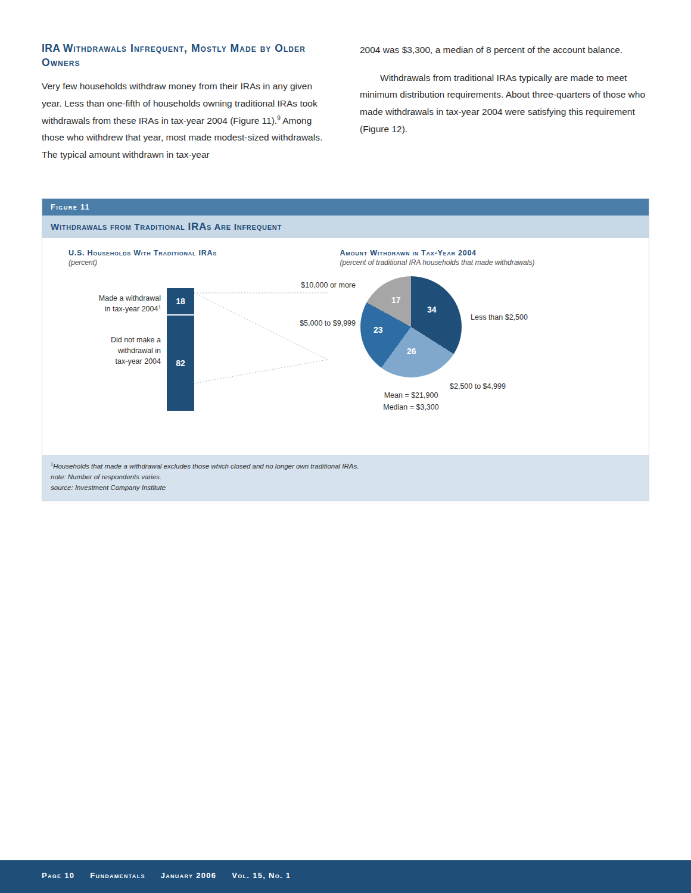IRA Withdrawals Infrequent, Mostly Made by Older Owners
Very few households withdraw money from their IRAs in any given year. Less than one-fifth of households owning traditional IRAs took withdrawals from these IRAs in tax-year 2004 (Figure 11).9 Among those who withdrew that year, most made modest-sized withdrawals. The typical amount withdrawn in tax-year
2004 was $3,300, a median of 8 percent of the account balance.
Withdrawals from traditional IRAs typically are made to meet minimum distribution requirements. About three-quarters of those who made withdrawals in tax-year 2004 were satisfying this requirement (Figure 12).
Figure 11
Withdrawals from Traditional IRAs Are Infrequent
U.S. Households With Traditional IRAs
(percent)
Amount Withdrawn in Tax-Year 2004
(percent of traditional IRA households that made withdrawals)
Made a withdrawal
in tax-year 20041
18
Did not make a
withdrawal in
tax-year 2004
82
34 26 23 17 Less than $2,500 $2,500 to $4,999 $5,000 to $9,999 $10,000 or more
Mean = $21,900
Median = $3,300
1Households that made a withdrawal excludes those which closed and no longer own traditional IRAs. note: Number of respondents varies. source: Investment Company Institute
Page 10 Fundamentals January 2006 Vol. 15, No. 1